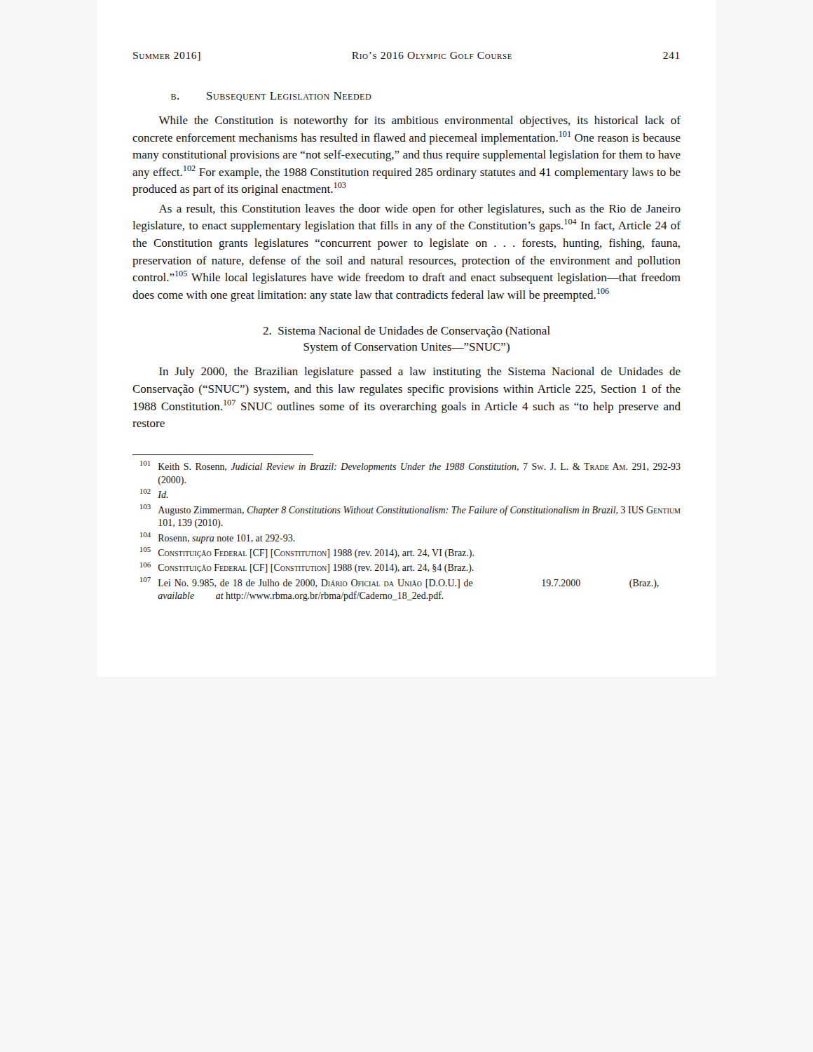Summer 2016] Rio’s 2016 Olympic Golf Course 241
b. Subsequent Legislation Needed
While the Constitution is noteworthy for its ambitious environmental objectives, its historical lack of concrete enforcement mechanisms has resulted in flawed and piecemeal implementation.101 One reason is because many constitutional provisions are “not self-executing,” and thus require supplemental legislation for them to have any effect.102 For example, the 1988 Constitution required 285 ordinary statutes and 41 complementary laws to be produced as part of its original enactment.103
As a result, this Constitution leaves the door wide open for other legislatures, such as the Rio de Janeiro legislature, to enact supplementary legislation that fills in any of the Constitution’s gaps.104 In fact, Article 24 of the Constitution grants legislatures “concurrent power to legislate on . . . forests, hunting, fishing, fauna, preservation of nature, defense of the soil and natural resources, protection of the environment and pollution control.”105 While local legislatures have wide freedom to draft and enact subsequent legislation—that freedom does come with one great limitation: any state law that contradicts federal law will be preempted.106
2. Sistema Nacional de Unidades de Conservação (National
System of Conservation Unites—”SNUC”)
In July 2000, the Brazilian legislature passed a law instituting the Sistema Nacional de Unidades de Conservação (“SNUC”) system, and this law regulates specific provisions within Article 225, Section 1 of the 1988 Constitution.107 SNUC outlines some of its overarching goals in Article 4 such as “to help preserve and restore
101 Keith S. Rosenn, Judicial Review in Brazil: Developments Under the 1988 Constitution, 7 Sw. J. L. & Trade Am. 291, 292-93 (2000).
102 Id.
103 Augusto Zimmerman, Chapter 8 Constitutions Without Constitutionalism: The Failure of Constitutionalism in Brazil, 3 IUS Gentium 101, 139 (2010).
104 Rosenn, supra note 101, at 292-93.
105 Constituição Federal [CF] [Constitution] 1988 (rev. 2014), art. 24, VI (Braz.).
106 Constituição Federal [CF] [Constitution] 1988 (rev. 2014), art. 24, §4 (Braz.).
107 Lei No. 9.985, de 18 de Julho de 2000, Diário Oficial da União [D.O.U.] de 19.7.2000 (Braz.), available at http://www.rbma.org.br/rbma/pdf/Caderno_18_2ed.pdf.